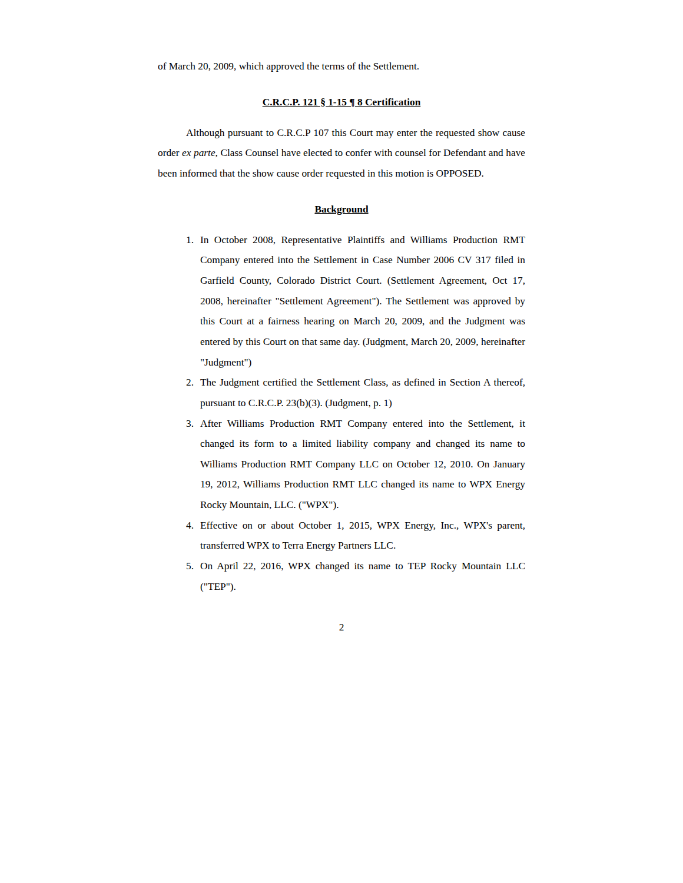of March 20, 2009, which approved the terms of the Settlement.
C.R.C.P. 121 § 1-15 ¶ 8 Certification
Although pursuant to C.R.C.P 107 this Court may enter the requested show cause order ex parte, Class Counsel have elected to confer with counsel for Defendant and have been informed that the show cause order requested in this motion is OPPOSED.
Background
1.
In October 2008, Representative Plaintiffs and Williams Production RMT Company entered into the Settlement in Case Number 2006 CV 317 filed in Garfield County, Colorado District Court. (Settlement Agreement, Oct 17, 2008, hereinafter "Settlement Agreement"). The Settlement was approved by this Court at a fairness hearing on March 20, 2009, and the Judgment was entered by this Court on that same day. (Judgment, March 20, 2009, hereinafter "Judgment")
2.
The Judgment certified the Settlement Class, as defined in Section A thereof, pursuant to C.R.C.P. 23(b)(3). (Judgment, p. 1)
3.
After Williams Production RMT Company entered into the Settlement, it changed its form to a limited liability company and changed its name to Williams Production RMT Company LLC on October 12, 2010. On January 19, 2012, Williams Production RMT LLC changed its name to WPX Energy Rocky Mountain, LLC. ("WPX").
4.
Effective on or about October 1, 2015, WPX Energy, Inc., WPX's parent, transferred WPX to Terra Energy Partners LLC.
5.
On April 22, 2016, WPX changed its name to TEP Rocky Mountain LLC ("TEP").
2